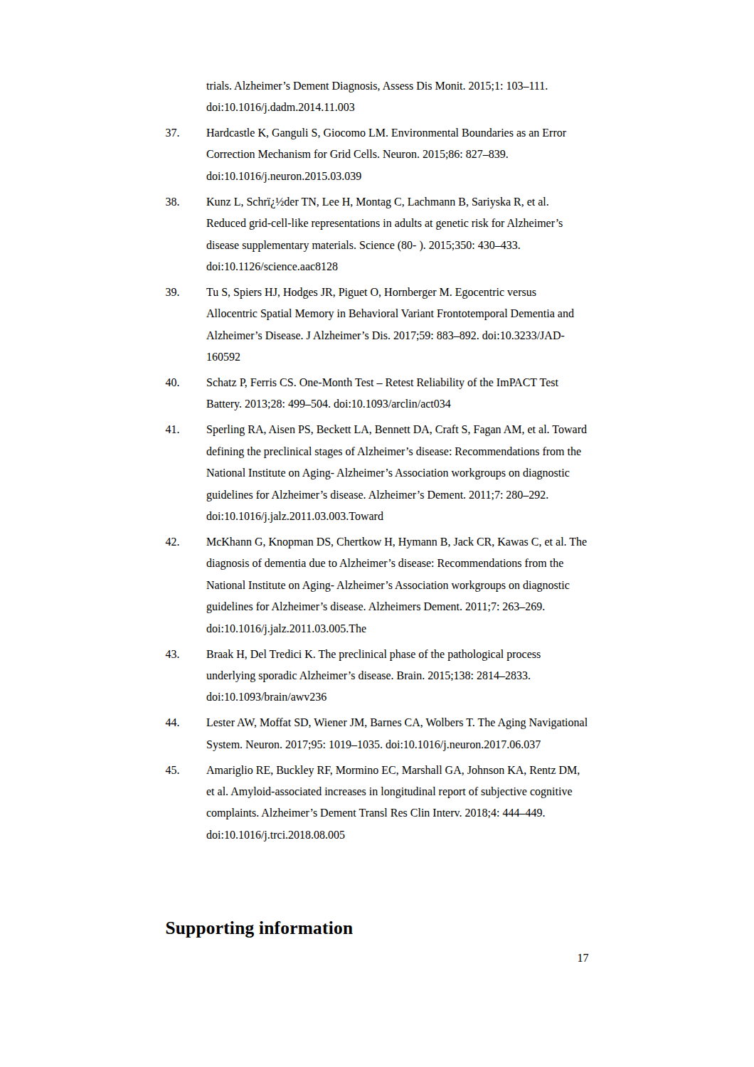trials. Alzheimer’s Dement Diagnosis, Assess Dis Monit. 2015;1: 103–111.
doi:10.1016/j.dadm.2014.11.003
37. Hardcastle K, Ganguli S, Giocomo LM. Environmental Boundaries as an Error Correction Mechanism for Grid Cells. Neuron. 2015;86: 827–839. doi:10.1016/j.neuron.2015.03.039
38. Kunz L, Schrï¿½der TN, Lee H, Montag C, Lachmann B, Sariyska R, et al. Reduced grid-cell-like representations in adults at genetic risk for Alzheimer’s disease supplementary materials. Science (80- ). 2015;350: 430–433. doi:10.1126/science.aac8128
39. Tu S, Spiers HJ, Hodges JR, Piguet O, Hornberger M. Egocentric versus Allocentric Spatial Memory in Behavioral Variant Frontotemporal Dementia and Alzheimer’s Disease. J Alzheimer’s Dis. 2017;59: 883–892. doi:10.3233/JAD-160592
40. Schatz P, Ferris CS. One-Month Test – Retest Reliability of the ImPACT Test Battery. 2013;28: 499–504. doi:10.1093/arclin/act034
41. Sperling RA, Aisen PS, Beckett LA, Bennett DA, Craft S, Fagan AM, et al. Toward defining the preclinical stages of Alzheimer’s disease: Recommendations from the National Institute on Aging- Alzheimer’s Association workgroups on diagnostic guidelines for Alzheimer’s disease. Alzheimer’s Dement. 2011;7: 280–292. doi:10.1016/j.jalz.2011.03.003.Toward
42. McKhann G, Knopman DS, Chertkow H, Hymann B, Jack CR, Kawas C, et al. The diagnosis of dementia due to Alzheimer’s disease: Recommendations from the National Institute on Aging- Alzheimer’s Association workgroups on diagnostic guidelines for Alzheimer’s disease. Alzheimers Dement. 2011;7: 263–269. doi:10.1016/j.jalz.2011.03.005.The
43. Braak H, Del Tredici K. The preclinical phase of the pathological process underlying sporadic Alzheimer’s disease. Brain. 2015;138: 2814–2833. doi:10.1093/brain/awv236
44. Lester AW, Moffat SD, Wiener JM, Barnes CA, Wolbers T. The Aging Navigational System. Neuron. 2017;95: 1019–1035. doi:10.1016/j.neuron.2017.06.037
45. Amariglio RE, Buckley RF, Mormino EC, Marshall GA, Johnson KA, Rentz DM, et al. Amyloid-associated increases in longitudinal report of subjective cognitive complaints. Alzheimer’s Dement Transl Res Clin Interv. 2018;4: 444–449. doi:10.1016/j.trci.2018.08.005
Supporting information
17